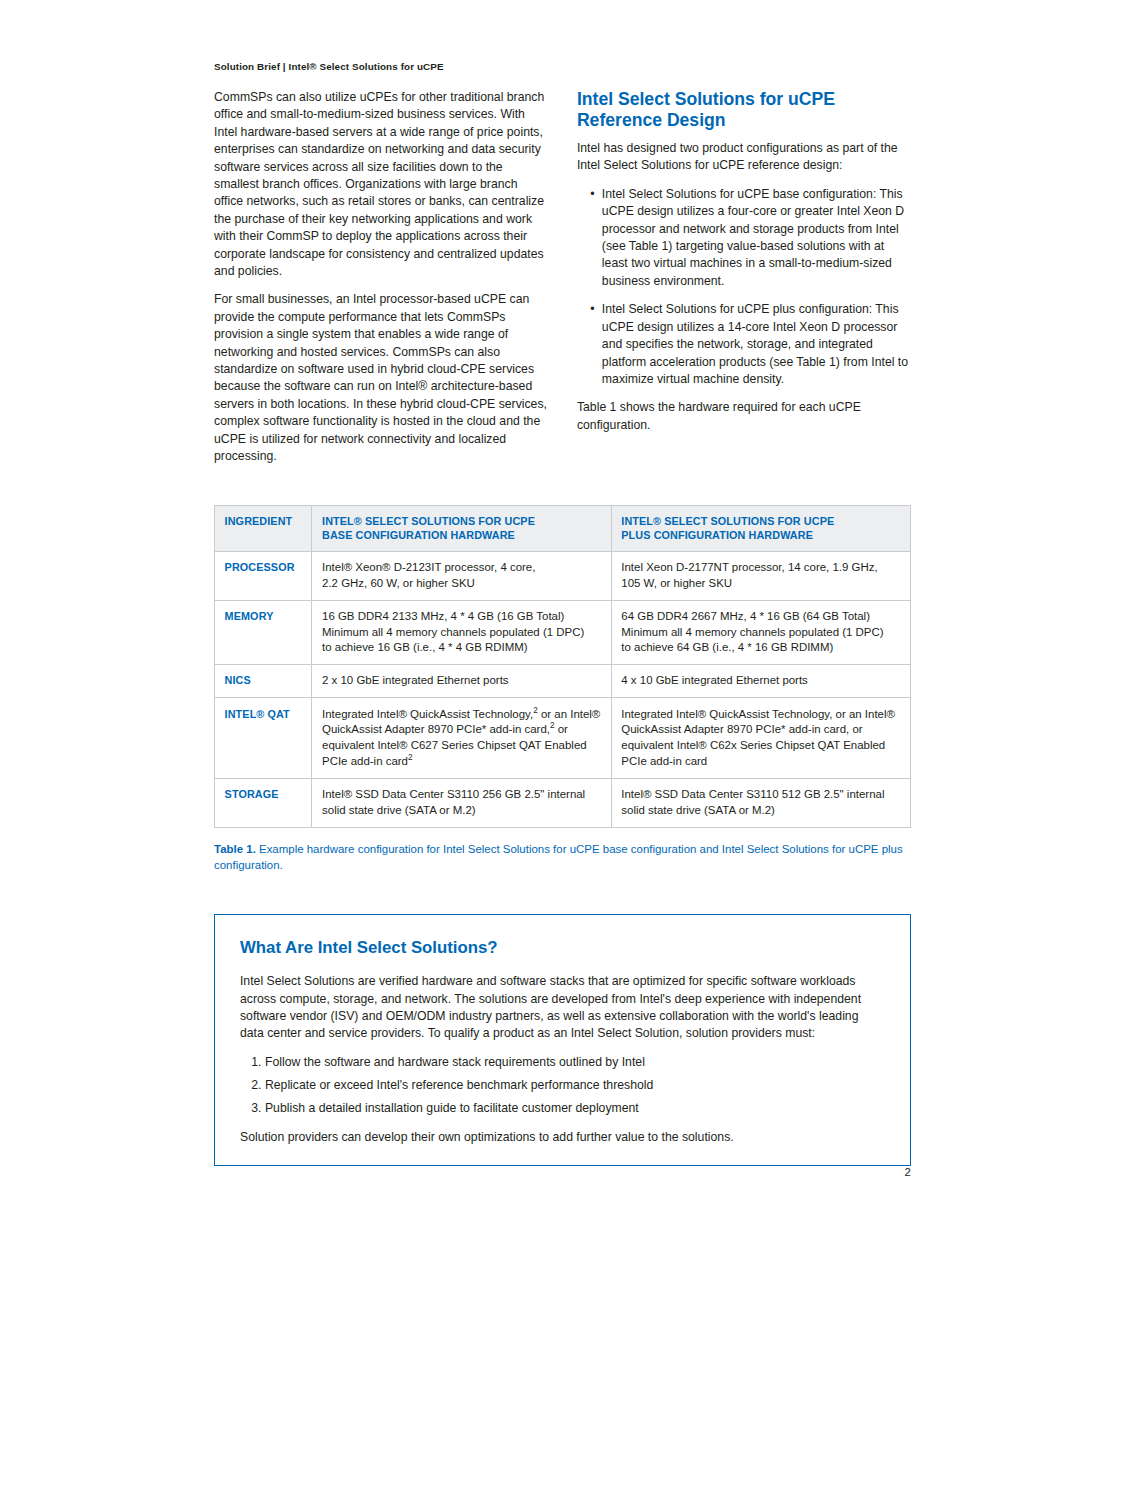Solution Brief | Intel® Select Solutions for uCPE
CommSPs can also utilize uCPEs for other traditional branch office and small-to-medium-sized business services. With Intel hardware-based servers at a wide range of price points, enterprises can standardize on networking and data security software services across all size facilities down to the smallest branch offices. Organizations with large branch office networks, such as retail stores or banks, can centralize the purchase of their key networking applications and work with their CommSP to deploy the applications across their corporate landscape for consistency and centralized updates and policies.
For small businesses, an Intel processor-based uCPE can provide the compute performance that lets CommSPs provision a single system that enables a wide range of networking and hosted services. CommSPs can also standardize on software used in hybrid cloud-CPE services because the software can run on Intel® architecture-based servers in both locations. In these hybrid cloud-CPE services, complex software functionality is hosted in the cloud and the uCPE is utilized for network connectivity and localized processing.
Intel Select Solutions for uCPE Reference Design
Intel has designed two product configurations as part of the Intel Select Solutions for uCPE reference design:
Intel Select Solutions for uCPE base configuration: This uCPE design utilizes a four-core or greater Intel Xeon D processor and network and storage products from Intel (see Table 1) targeting value-based solutions with at least two virtual machines in a small-to-medium-sized business environment.
Intel Select Solutions for uCPE plus configuration: This uCPE design utilizes a 14-core Intel Xeon D processor and specifies the network, storage, and integrated platform acceleration products (see Table 1) from Intel to maximize virtual machine density.
Table 1 shows the hardware required for each uCPE configuration.
| INGREDIENT | INTEL® SELECT SOLUTIONS FOR UCPE BASE CONFIGURATION HARDWARE | INTEL® SELECT SOLUTIONS FOR UCPE PLUS CONFIGURATION HARDWARE |
| --- | --- | --- |
| PROCESSOR | Intel® Xeon® D-2123IT processor, 4 core, 2.2 GHz, 60 W, or higher SKU | Intel Xeon D-2177NT processor, 14 core, 1.9 GHz, 105 W, or higher SKU |
| MEMORY | 16 GB DDR4 2133 MHz, 4 * 4 GB (16 GB Total) Minimum all 4 memory channels populated (1 DPC) to achieve 16 GB (i.e., 4 * 4 GB RDIMM) | 64 GB DDR4 2667 MHz, 4 * 16 GB (64 GB Total) Minimum all 4 memory channels populated (1 DPC) to achieve 64 GB (i.e., 4 * 16 GB RDIMM) |
| NICS | 2 x 10 GbE integrated Ethernet ports | 4 x 10 GbE integrated Ethernet ports |
| INTEL® QAT | Integrated Intel® QuickAssist Technology, 2 or an Intel® QuickAssist Adapter 8970 PCIe* add-in card, 2 or equivalent Intel® C627 Series Chipset QAT Enabled PCIe add-in card 2 | Integrated Intel® QuickAssist Technology, or an Intel® QuickAssist Adapter 8970 PCIe* add-in card, or equivalent Intel® C62x Series Chipset QAT Enabled PCIe add-in card |
| STORAGE | Intel® SSD Data Center S3110 256 GB 2.5" internal solid state drive (SATA or M.2) | Intel® SSD Data Center S3110 512 GB 2.5" internal solid state drive (SATA or M.2) |
Table 1. Example hardware configuration for Intel Select Solutions for uCPE base configuration and Intel Select Solutions for uCPE plus configuration.
What Are Intel Select Solutions?
Intel Select Solutions are verified hardware and software stacks that are optimized for specific software workloads across compute, storage, and network. The solutions are developed from Intel's deep experience with independent software vendor (ISV) and OEM/ODM industry partners, as well as extensive collaboration with the world's leading data center and service providers. To qualify a product as an Intel Select Solution, solution providers must:
Follow the software and hardware stack requirements outlined by Intel
Replicate or exceed Intel's reference benchmark performance threshold
Publish a detailed installation guide to facilitate customer deployment
Solution providers can develop their own optimizations to add further value to the solutions.
2